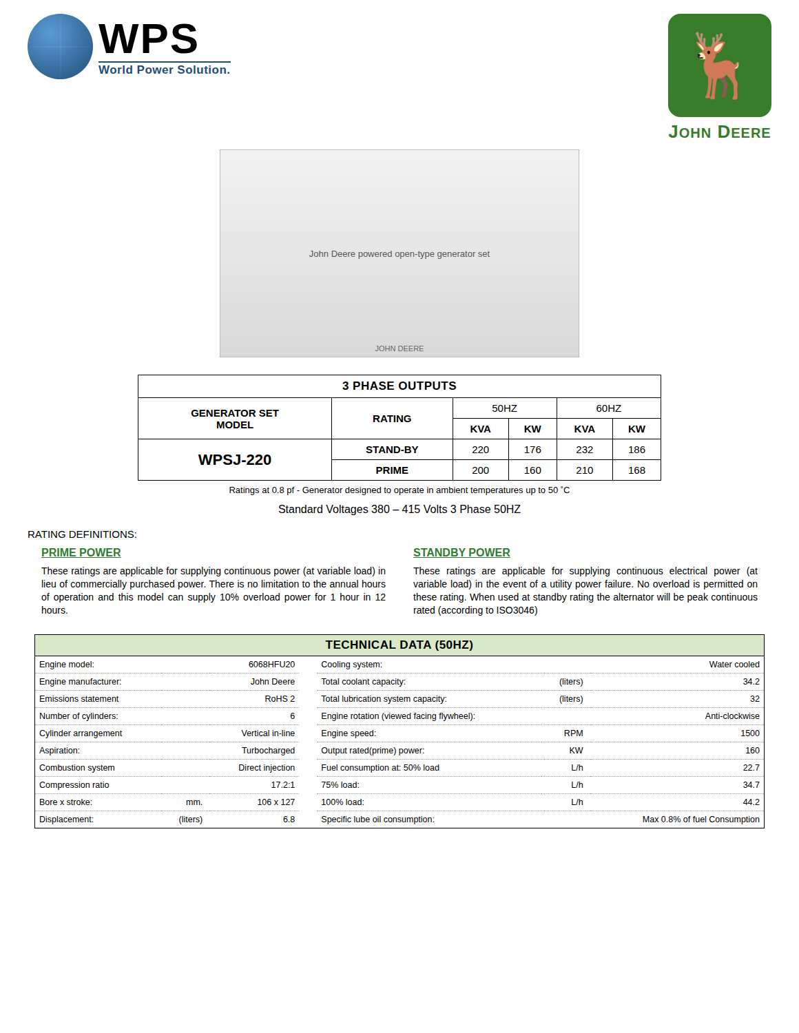WPS
World Power Solution.
🦌
JOHN DEERE
John Deere powered open-type generator set JOHN DEERE
| 3 PHASE OUTPUTS |
| GENERATOR SET MODEL | RATING | 50HZ | 60HZ |
| KVA | KW | KVA | KW |
| WPSJ-220 | STAND-BY | 220 | 176 | 232 | 186 |
| PRIME | 200 | 160 | 210 | 168 |
Ratings at 0.8 pf - Generator designed to operate in ambient temperatures up to 50 ˚C
Standard Voltages 380 – 415 Volts 3 Phase 50HZ
RATING DEFINITIONS:
PRIME POWER
These ratings are applicable for supplying continuous power (at variable load) in lieu of commercially purchased power. There is no limitation to the annual hours of operation and this model can supply 10% overload power for 1 hour in 12 hours.
STANDBY POWER
These ratings are applicable for supplying continuous electrical power (at variable load) in the event of a utility power failure. No overload is permitted on these rating. When used at standby rating the alternator will be peak continuous rated (according to ISO3046)
TECHNICAL DATA (50HZ)
| Engine model: | | 6068HFU20 | | Cooling system: | | Water cooled |
| Engine manufacturer: | | John Deere | | Total coolant capacity: | (liters) | 34.2 |
| Emissions statement | | RoHS 2 | | Total lubrication system capacity: | (liters) | 32 |
| Number of cylinders: | | 6 | | Engine rotation (viewed facing flywheel): | | Anti-clockwise |
| Cylinder arrangement | | Vertical in-line | | Engine speed: | RPM | 1500 |
| Aspiration: | | Turbocharged | | Output rated(prime) power: | KW | 160 |
| Combustion system | | Direct injection | | Fuel consumption at: 50% load | L/h | 22.7 |
| Compression ratio | | 17.2:1 | | 75% load: | L/h | 34.7 |
| Bore x stroke: | mm. | 106 x 127 | | 100% load: | L/h | 44.2 |
| Displacement: | (liters) | 6.8 | | Specific lube oil consumption: | | Max 0.8% of fuel Consumption |